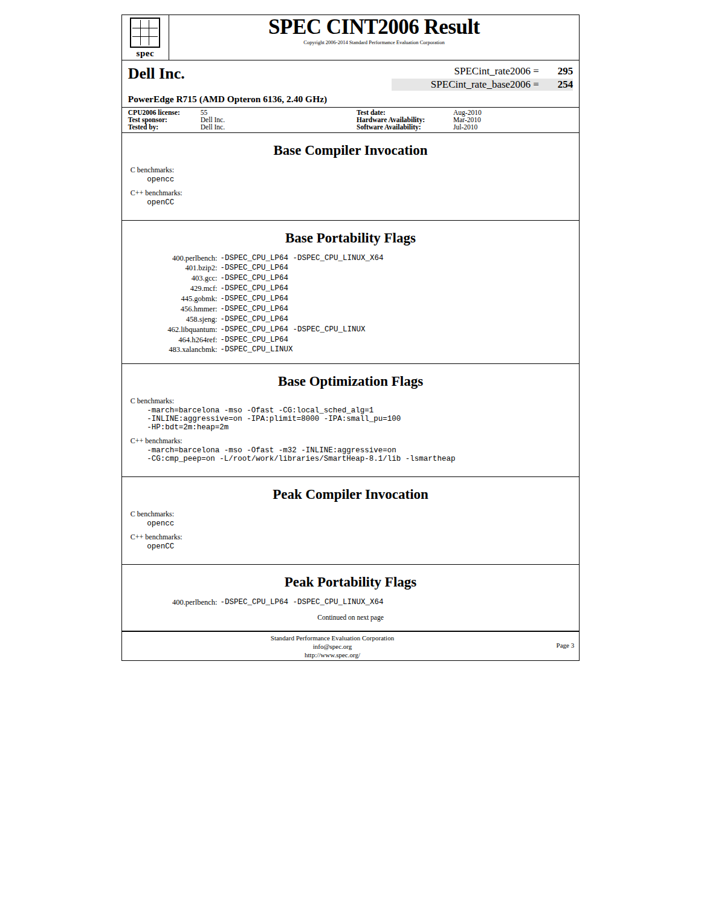spec
SPEC CINT2006 Result
Copyright 2006-2014 Standard Performance Evaluation Corporation
Dell Inc.
PowerEdge R715 (AMD Opteron 6136, 2.40 GHz)
SPECint_rate2006 = 295
SPECint_rate_base2006 = 254
CPU2006 license:
55
Test sponsor:
Dell Inc.
Tested by:
Dell Inc.
Test date:
Aug-2010
Hardware Availability:
Mar-2010
Software Availability:
Jul-2010
Base Compiler Invocation
C benchmarks:
opencc
C++ benchmarks:
openCC
Base Portability Flags
400.perlbench:
-DSPEC_CPU_LP64 -DSPEC_CPU_LINUX_X64
401.bzip2:
-DSPEC_CPU_LP64
403.gcc:
-DSPEC_CPU_LP64
429.mcf:
-DSPEC_CPU_LP64
445.gobmk:
-DSPEC_CPU_LP64
456.hmmer:
-DSPEC_CPU_LP64
458.sjeng:
-DSPEC_CPU_LP64
462.libquantum:
-DSPEC_CPU_LP64 -DSPEC_CPU_LINUX
464.h264ref:
-DSPEC_CPU_LP64
483.xalancbmk:
-DSPEC_CPU_LINUX
Base Optimization Flags
C benchmarks:
-march=barcelona -mso -Ofast -CG:local_sched_alg=1
-INLINE:aggressive=on -IPA:plimit=8000 -IPA:small_pu=100
-HP:bdt=2m:heap=2m
C++ benchmarks:
-march=barcelona -mso -Ofast -m32 -INLINE:aggressive=on
-CG:cmp_peep=on -L/root/work/libraries/SmartHeap-8.1/lib -lsmartheap
Peak Compiler Invocation
C benchmarks:
opencc
C++ benchmarks:
openCC
Peak Portability Flags
400.perlbench:
-DSPEC_CPU_LP64 -DSPEC_CPU_LINUX_X64
Continued on next page
Standard Performance Evaluation Corporation
info@spec.org
http://www.spec.org/
Page 3